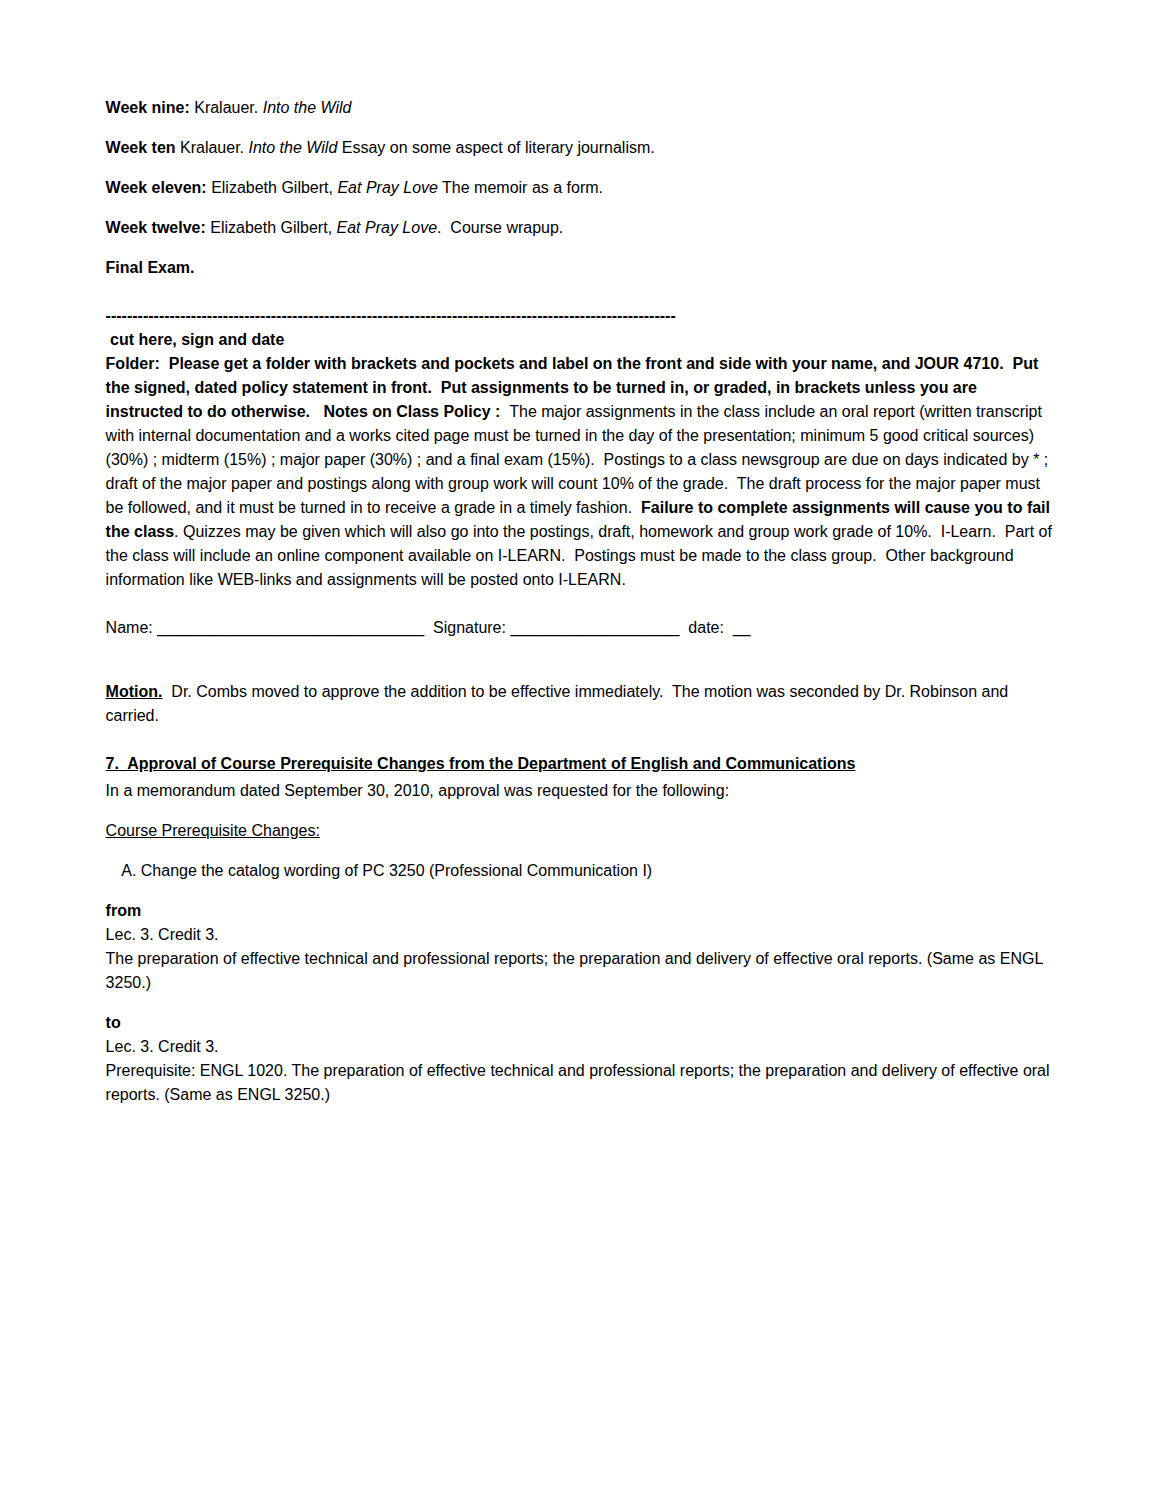Week nine: Kralauer. Into the Wild
Week ten Kralauer. Into the Wild Essay on some aspect of literary journalism.
Week eleven: Elizabeth Gilbert, Eat Pray Love The memoir as a form.
Week twelve: Elizabeth Gilbert, Eat Pray Love. Course wrapup.
Final Exam.
-----------------------------------------------------------------------------------------------------------
cut here, sign and date
Folder: Please get a folder with brackets and pockets and label on the front and side with your name, and JOUR 4710. Put the signed, dated policy statement in front. Put assignments to be turned in, or graded, in brackets unless you are instructed to do otherwise. Notes on Class Policy : The major assignments in the class include an oral report (written transcript with internal documentation and a works cited page must be turned in the day of the presentation; minimum 5 good critical sources) (30%) ; midterm (15%) ; major paper (30%) ; and a final exam (15%). Postings to a class newsgroup are due on days indicated by * ; draft of the major paper and postings along with group work will count 10% of the grade. The draft process for the major paper must be followed, and it must be turned in to receive a grade in a timely fashion. Failure to complete assignments will cause you to fail the class. Quizzes may be given which will also go into the postings, draft, homework and group work grade of 10%. I-Learn. Part of the class will include an online component available on I-LEARN. Postings must be made to the class group. Other background information like WEB-links and assignments will be posted onto I-LEARN.
Name: ______________________________ Signature: ___________________ date: __
Motion. Dr. Combs moved to approve the addition to be effective immediately. The motion was seconded by Dr. Robinson and carried.
7. Approval of Course Prerequisite Changes from the Department of English and Communications
In a memorandum dated September 30, 2010, approval was requested for the following:
Course Prerequisite Changes:
Change the catalog wording of PC 3250 (Professional Communication I)
from
Lec. 3. Credit 3.
The preparation of effective technical and professional reports; the preparation and delivery of effective oral reports. (Same as ENGL 3250.)
to
Lec. 3. Credit 3.
Prerequisite: ENGL 1020. The preparation of effective technical and professional reports; the preparation and delivery of effective oral reports. (Same as ENGL 3250.)